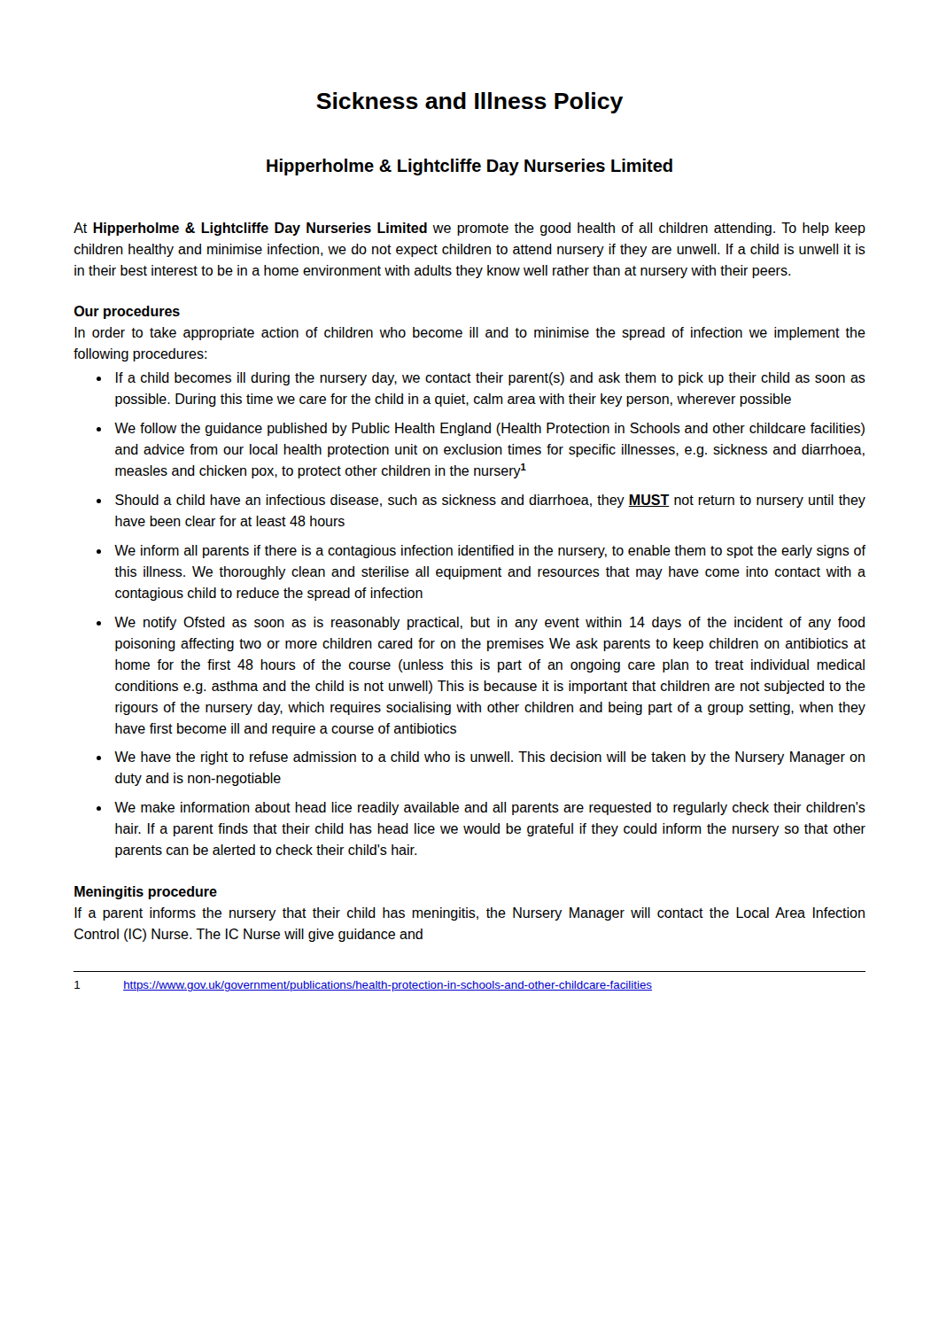Sickness and Illness Policy
Hipperholme & Lightcliffe Day Nurseries Limited
At Hipperholme & Lightcliffe Day Nurseries Limited we promote the good health of all children attending. To help keep children healthy and minimise infection, we do not expect children to attend nursery if they are unwell. If a child is unwell it is in their best interest to be in a home environment with adults they know well rather than at nursery with their peers.
Our procedures
In order to take appropriate action of children who become ill and to minimise the spread of infection we implement the following procedures:
If a child becomes ill during the nursery day, we contact their parent(s) and ask them to pick up their child as soon as possible. During this time we care for the child in a quiet, calm area with their key person, wherever possible
We follow the guidance published by Public Health England (Health Protection in Schools and other childcare facilities) and advice from our local health protection unit on exclusion times for specific illnesses, e.g. sickness and diarrhoea, measles and chicken pox, to protect other children in the nursery1
Should a child have an infectious disease, such as sickness and diarrhoea, they MUST not return to nursery until they have been clear for at least 48 hours
We inform all parents if there is a contagious infection identified in the nursery, to enable them to spot the early signs of this illness. We thoroughly clean and sterilise all equipment and resources that may have come into contact with a contagious child to reduce the spread of infection
We notify Ofsted as soon as is reasonably practical, but in any event within 14 days of the incident of any food poisoning affecting two or more children cared for on the premises We ask parents to keep children on antibiotics at home for the first 48 hours of the course (unless this is part of an ongoing care plan to treat individual medical conditions e.g. asthma and the child is not unwell) This is because it is important that children are not subjected to the rigours of the nursery day, which requires socialising with other children and being part of a group setting, when they have first become ill and require a course of antibiotics
We have the right to refuse admission to a child who is unwell. This decision will be taken by the Nursery Manager on duty and is non-negotiable
We make information about head lice readily available and all parents are requested to regularly check their children's hair. If a parent finds that their child has head lice we would be grateful if they could inform the nursery so that other parents can be alerted to check their child's hair.
Meningitis procedure
If a parent informs the nursery that their child has meningitis, the Nursery Manager will contact the Local Area Infection Control (IC) Nurse. The IC Nurse will give guidance and
1 https://www.gov.uk/government/publications/health-protection-in-schools-and-other-childcare-facilities